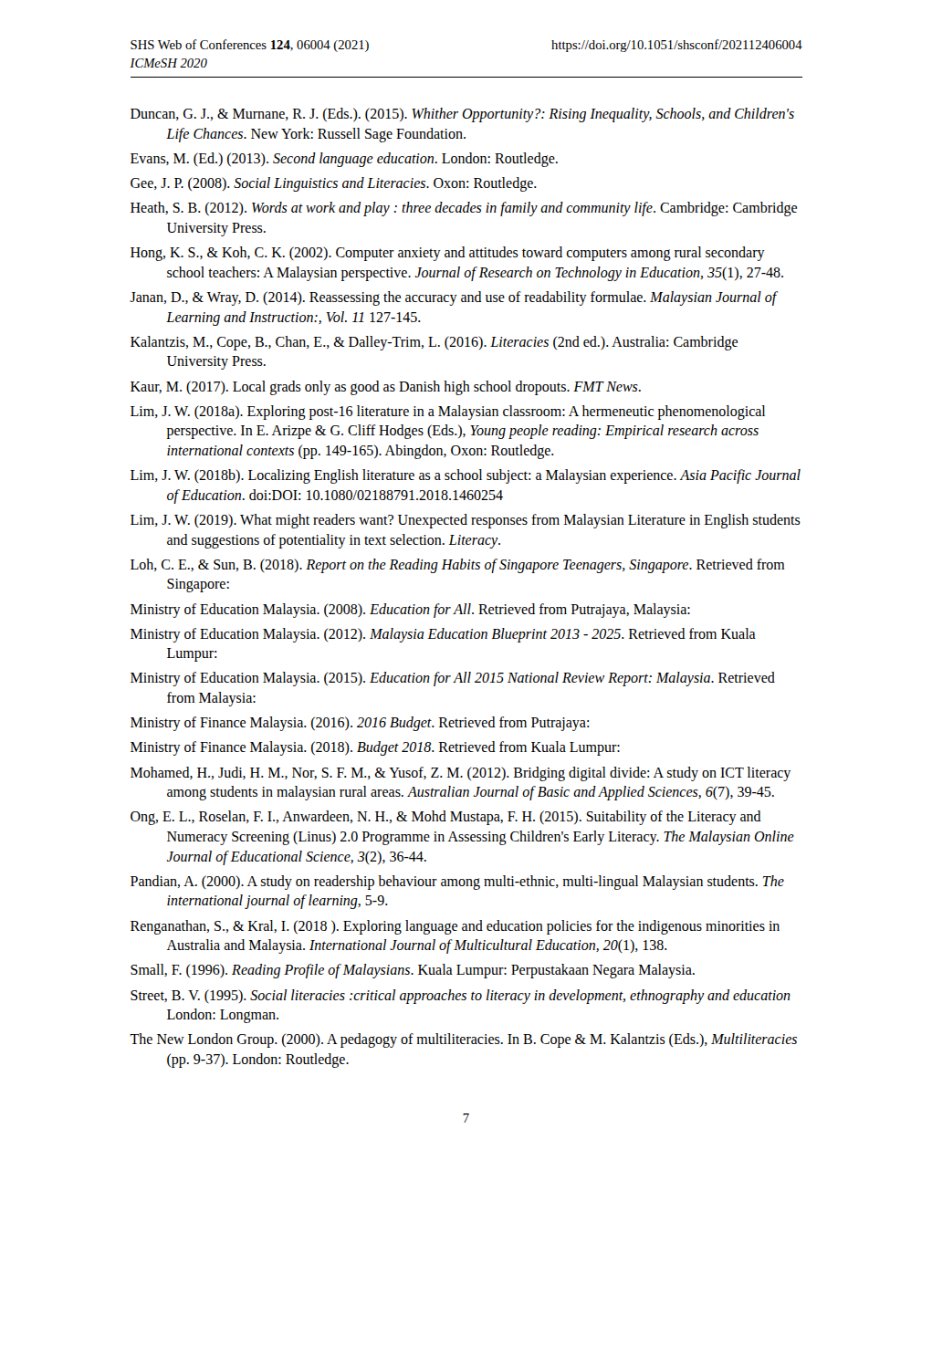SHS Web of Conferences 124, 06004 (2021) ICMeSH 2020
https://doi.org/10.1051/shsconf/202112406004
Duncan, G. J., & Murnane, R. J. (Eds.). (2015). Whither Opportunity?: Rising Inequality, Schools, and Children's Life Chances. New York: Russell Sage Foundation.
Evans, M. (Ed.) (2013). Second language education. London: Routledge.
Gee, J. P. (2008). Social Linguistics and Literacies. Oxon: Routledge.
Heath, S. B. (2012). Words at work and play : three decades in family and community life. Cambridge: Cambridge University Press.
Hong, K. S., & Koh, C. K. (2002). Computer anxiety and attitudes toward computers among rural secondary school teachers: A Malaysian perspective. Journal of Research on Technology in Education, 35(1), 27-48.
Janan, D., & Wray, D. (2014). Reassessing the accuracy and use of readability formulae. Malaysian Journal of Learning and Instruction:, Vol. 11 127-145.
Kalantzis, M., Cope, B., Chan, E., & Dalley-Trim, L. (2016). Literacies (2nd ed.). Australia: Cambridge University Press.
Kaur, M. (2017). Local grads only as good as Danish high school dropouts. FMT News.
Lim, J. W. (2018a). Exploring post-16 literature in a Malaysian classroom: A hermeneutic phenomenological perspective. In E. Arizpe & G. Cliff Hodges (Eds.), Young people reading: Empirical research across international contexts (pp. 149-165). Abingdon, Oxon: Routledge.
Lim, J. W. (2018b). Localizing English literature as a school subject: a Malaysian experience. Asia Pacific Journal of Education. doi:DOI: 10.1080/02188791.2018.1460254
Lim, J. W. (2019). What might readers want? Unexpected responses from Malaysian Literature in English students and suggestions of potentiality in text selection. Literacy.
Loh, C. E., & Sun, B. (2018). Report on the Reading Habits of Singapore Teenagers, Singapore. Retrieved from Singapore:
Ministry of Education Malaysia. (2008). Education for All. Retrieved from Putrajaya, Malaysia:
Ministry of Education Malaysia. (2012). Malaysia Education Blueprint 2013 - 2025. Retrieved from Kuala Lumpur:
Ministry of Education Malaysia. (2015). Education for All 2015 National Review Report: Malaysia. Retrieved from Malaysia:
Ministry of Finance Malaysia. (2016). 2016 Budget. Retrieved from Putrajaya:
Ministry of Finance Malaysia. (2018). Budget 2018. Retrieved from Kuala Lumpur:
Mohamed, H., Judi, H. M., Nor, S. F. M., & Yusof, Z. M. (2012). Bridging digital divide: A study on ICT literacy among students in malaysian rural areas. Australian Journal of Basic and Applied Sciences, 6(7), 39-45.
Ong, E. L., Roselan, F. I., Anwardeen, N. H., & Mohd Mustapa, F. H. (2015). Suitability of the Literacy and Numeracy Screening (Linus) 2.0 Programme in Assessing Children's Early Literacy. The Malaysian Online Journal of Educational Science, 3(2), 36-44.
Pandian, A. (2000). A study on readership behaviour among multi-ethnic, multi-lingual Malaysian students. The international journal of learning, 5-9.
Renganathan, S., & Kral, I. (2018 ). Exploring language and education policies for the indigenous minorities in Australia and Malaysia. International Journal of Multicultural Education, 20(1), 138.
Small, F. (1996). Reading Profile of Malaysians. Kuala Lumpur: Perpustakaan Negara Malaysia.
Street, B. V. (1995). Social literacies :critical approaches to literacy in development, ethnography and education London: Longman.
The New London Group. (2000). A pedagogy of multiliteracies. In B. Cope & M. Kalantzis (Eds.), Multiliteracies (pp. 9-37). London: Routledge.
7